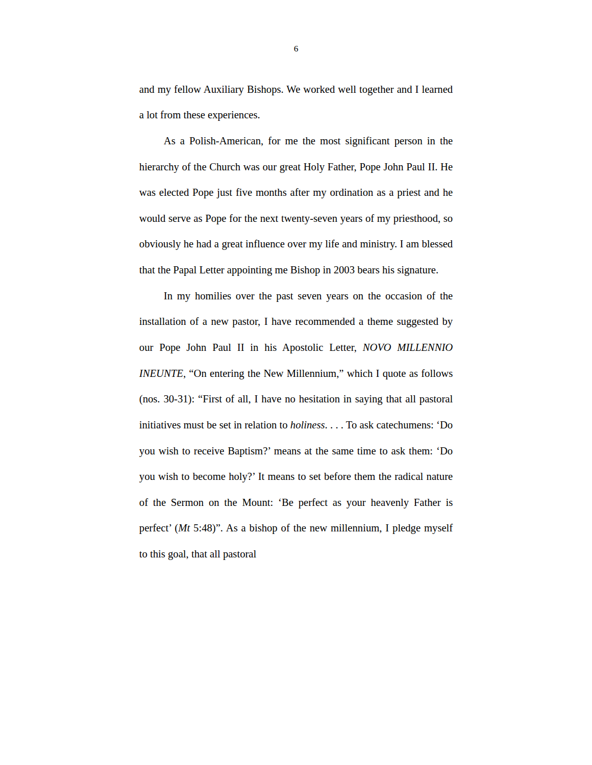6
and my fellow Auxiliary Bishops. We worked well together and I learned a lot from these experiences.
As a Polish-American, for me the most significant person in the hierarchy of the Church was our great Holy Father, Pope John Paul II. He was elected Pope just five months after my ordination as a priest and he would serve as Pope for the next twenty-seven years of my priesthood, so obviously he had a great influence over my life and ministry. I am blessed that the Papal Letter appointing me Bishop in 2003 bears his signature.
In my homilies over the past seven years on the occasion of the installation of a new pastor, I have recommended a theme suggested by our Pope John Paul II in his Apostolic Letter, NOVO MILLENNIO INEUNTE, “On entering the New Millennium,” which I quote as follows (nos. 30-31): “First of all, I have no hesitation in saying that all pastoral initiatives must be set in relation to holiness. . . . To ask catechumens: ‘Do you wish to receive Baptism?’ means at the same time to ask them: ‘Do you wish to become holy?’ It means to set before them the radical nature of the Sermon on the Mount: ‘Be perfect as your heavenly Father is perfect’ (Mt 5:48)”. As a bishop of the new millennium, I pledge myself to this goal, that all pastoral